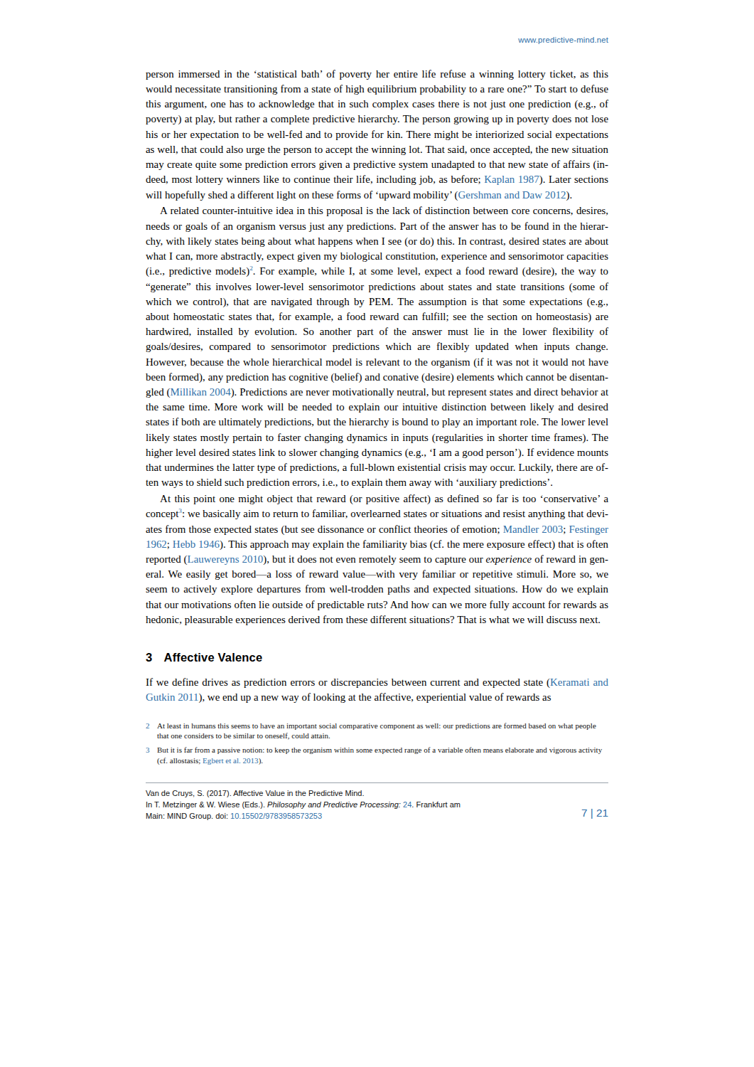www.predictive-mind.net
person immersed in the ‘statistical bath’ of poverty her entire life refuse a winning lottery ticket, as this would necessitate transitioning from a state of high equilibrium probability to a rare one?” To start to defuse this argument, one has to acknowledge that in such complex cases there is not just one prediction (e.g., of poverty) at play, but rather a complete predictive hierarchy. The person growing up in poverty does not lose his or her expectation to be well-fed and to provide for kin. There might be interiorized social expectations as well, that could also urge the person to accept the winning lot. That said, once accepted, the new situation may create quite some prediction errors given a predictive system unadapted to that new state of affairs (indeed, most lottery winners like to continue their life, including job, as before; Kaplan 1987). Later sections will hopefully shed a different light on these forms of ‘upward mobility’ (Gershman and Daw 2012).
A related counter-intuitive idea in this proposal is the lack of distinction between core concerns, desires, needs or goals of an organism versus just any predictions. Part of the answer has to be found in the hierarchy, with likely states being about what happens when I see (or do) this. In contrast, desired states are about what I can, more abstractly, expect given my biological constitution, experience and sensorimotor capacities (i.e., predictive models)2. For example, while I, at some level, expect a food reward (desire), the way to “generate” this involves lower-level sensorimotor predictions about states and state transitions (some of which we control), that are navigated through by PEM. The assumption is that some expectations (e.g., about homeostatic states that, for example, a food reward can fulfill; see the section on homeostasis) are hardwired, installed by evolution. So another part of the answer must lie in the lower flexibility of goals/desires, compared to sensorimotor predictions which are flexibly updated when inputs change. However, because the whole hierarchical model is relevant to the organism (if it was not it would not have been formed), any prediction has cognitive (belief) and conative (desire) elements which cannot be disentangled (Millikan 2004). Predictions are never motivationally neutral, but represent states and direct behavior at the same time. More work will be needed to explain our intuitive distinction between likely and desired states if both are ultimately predictions, but the hierarchy is bound to play an important role. The lower level likely states mostly pertain to faster changing dynamics in inputs (regularities in shorter time frames). The higher level desired states link to slower changing dynamics (e.g., ‘I am a good person’). If evidence mounts that undermines the latter type of predictions, a full-blown existential crisis may occur. Luckily, there are often ways to shield such prediction errors, i.e., to explain them away with ‘auxiliary predictions’.
At this point one might object that reward (or positive affect) as defined so far is too ‘conservative’ a concept3: we basically aim to return to familiar, overlearned states or situations and resist anything that deviates from those expected states (but see dissonance or conflict theories of emotion; Mandler 2003; Festinger 1962; Hebb 1946). This approach may explain the familiarity bias (cf. the mere exposure effect) that is often reported (Lauwereyns 2010), but it does not even remotely seem to capture our experience of reward in general. We easily get bored—a loss of reward value—with very familiar or repetitive stimuli. More so, we seem to actively explore departures from well-trodden paths and expected situations. How do we explain that our motivations often lie outside of predictable ruts? And how can we more fully account for rewards as hedonic, pleasurable experiences derived from these different situations? That is what we will discuss next.
3 Affective Valence
If we define drives as prediction errors or discrepancies between current and expected state (Keramati and Gutkin 2011), we end up a new way of looking at the affective, experiential value of rewards as
2
At least in humans this seems to have an important social comparative component as well: our predictions are formed based on what people that one considers to be similar to oneself, could attain.
3
But it is far from a passive notion: to keep the organism within some expected range of a variable often means elaborate and vigorous activity (cf. allostasis; Egbert et al. 2013).
Van de Cruys, S. (2017). Affective Value in the Predictive Mind.
In T. Metzinger & W. Wiese (Eds.). Philosophy and Predictive Processing: 24. Frankfurt am Main: MIND Group. doi: 10.15502/9783958573253
7 | 21